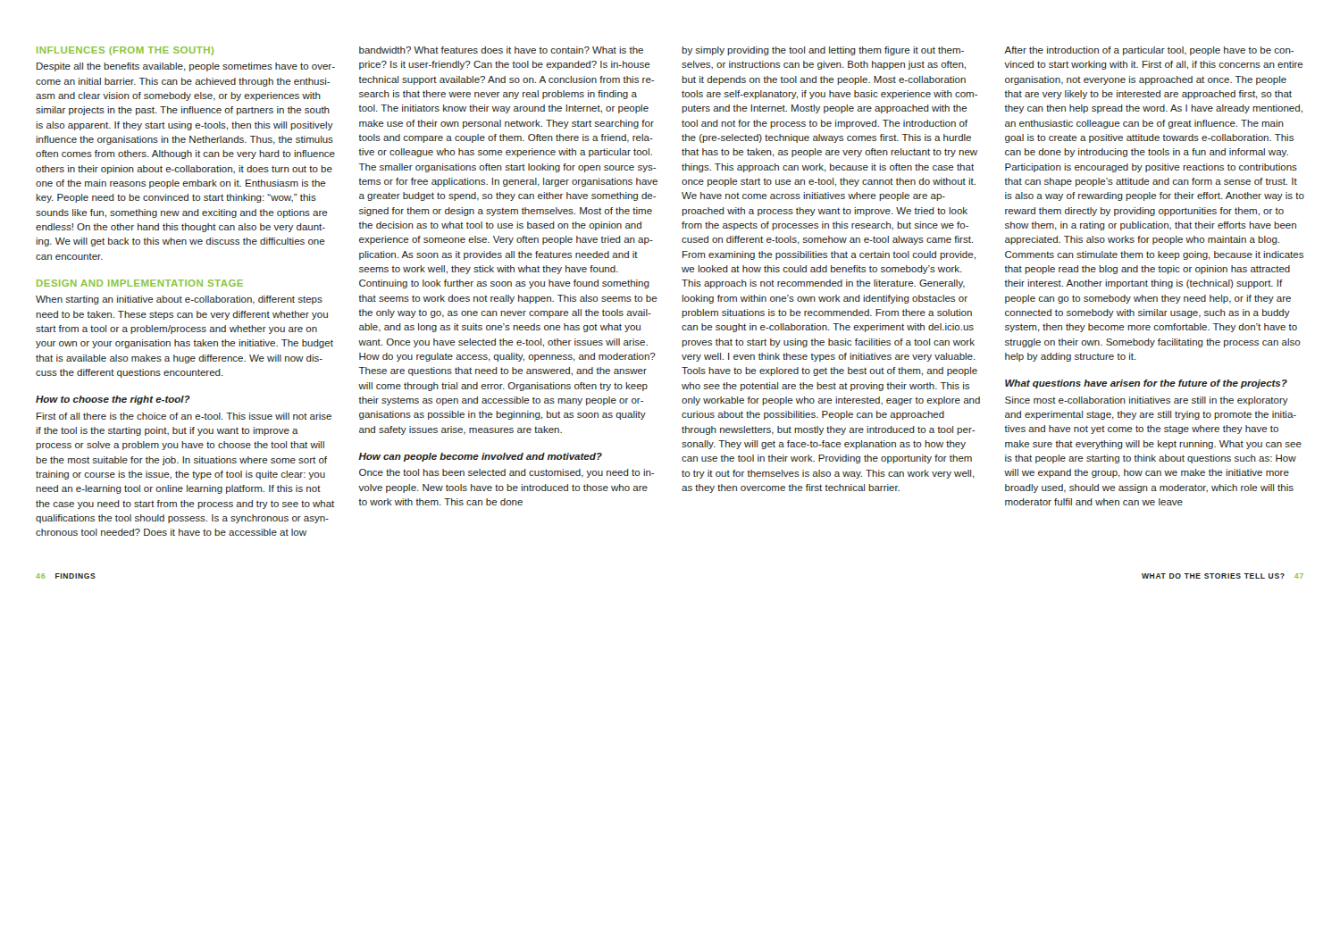Influences (from the south)
Despite all the benefits available, people sometimes have to overcome an initial barrier. This can be achieved through the enthusiasm and clear vision of somebody else, or by experiences with similar projects in the past. The influence of partners in the south is also apparent. If they start using e-tools, then this will positively influence the organisations in the Netherlands. Thus, the stimulus often comes from others. Although it can be very hard to influence others in their opinion about e-collaboration, it does turn out to be one of the main reasons people embark on it. Enthusiasm is the key. People need to be convinced to start thinking: “wow,” this sounds like fun, something new and exciting and the options are endless! On the other hand this thought can also be very daunting. We will get back to this when we discuss the difficulties one can encounter.
Design and implementation stage
When starting an initiative about e-collaboration, different steps need to be taken. These steps can be very different whether you start from a tool or a problem/process and whether you are on your own or your organisation has taken the initiative. The budget that is available also makes a huge difference. We will now discuss the different questions encountered.
How to choose the right e-tool?
First of all there is the choice of an e-tool. This issue will not arise if the tool is the starting point, but if you want to improve a process or solve a problem you have to choose the tool that will be the most suitable for the job. In situations where some sort of training or course is the issue, the type of tool is quite clear: you need an e-learning tool or online learning platform. If this is not the case you need to start from the process and try to see to what qualifications the tool should possess. Is a synchronous or asynchronous tool needed? Does it have to be accessible at low
bandwidth? What features does it have to contain? What is the price? Is it user-friendly? Can the tool be expanded? Is in-house technical support available? And so on. A conclusion from this research is that there were never any real problems in finding a tool. The initiators know their way around the Internet, or people make use of their own personal network. They start searching for tools and compare a couple of them. Often there is a friend, relative or colleague who has some experience with a particular tool. The smaller organisations often start looking for open source systems or for free applications. In general, larger organisations have a greater budget to spend, so they can either have something designed for them or design a system themselves. Most of the time the decision as to what tool to use is based on the opinion and experience of someone else. Very often people have tried an application. As soon as it provides all the features needed and it seems to work well, they stick with what they have found. Continuing to look further as soon as you have found something that seems to work does not really happen. This also seems to be the only way to go, as one can never compare all the tools available, and as long as it suits one’s needs one has got what you want. Once you have selected the e-tool, other issues will arise. How do you regulate access, quality, openness, and moderation? These are questions that need to be answered, and the answer will come through trial and error. Organisations often try to keep their systems as open and accessible to as many people or organisations as possible in the beginning, but as soon as quality and safety issues arise, measures are taken.
How can people become involved and motivated?
Once the tool has been selected and customised, you need to involve people. New tools have to be introduced to those who are to work with them. This can be done
by simply providing the tool and letting them figure it out themselves, or instructions can be given. Both happen just as often, but it depends on the tool and the people. Most e-collaboration tools are self-explanatory, if you have basic experience with computers and the Internet. Mostly people are approached with the tool and not for the process to be improved. The introduction of the (pre-selected) technique always comes first. This is a hurdle that has to be taken, as people are very often reluctant to try new things. This approach can work, because it is often the case that once people start to use an e-tool, they cannot then do without it. We have not come across initiatives where people are approached with a process they want to improve. We tried to look from the aspects of processes in this research, but since we focused on different e-tools, somehow an e-tool always came first. From examining the possibilities that a certain tool could provide, we looked at how this could add benefits to somebody’s work. This approach is not recommended in the literature. Generally, looking from within one’s own work and identifying obstacles or problem situations is to be recommended. From there a solution can be sought in e-collaboration. The experiment with del.icio.us proves that to start by using the basic facilities of a tool can work very well. I even think these types of initiatives are very valuable. Tools have to be explored to get the best out of them, and people who see the potential are the best at proving their worth. This is only workable for people who are interested, eager to explore and curious about the possibilities. People can be approached through newsletters, but mostly they are introduced to a tool personally. They will get a face-to-face explanation as to how they can use the tool in their work. Providing the opportunity for them to try it out for themselves is also a way. This can work very well, as they then overcome the first technical barrier.
After the introduction of a particular tool, people have to be convinced to start working with it. First of all, if this concerns an entire organisation, not everyone is approached at once. The people that are very likely to be interested are approached first, so that they can then help spread the word. As I have already mentioned, an enthusiastic colleague can be of great influence. The main goal is to create a positive attitude towards e-collaboration. This can be done by introducing the tools in a fun and informal way. Participation is encouraged by positive reactions to contributions that can shape people’s attitude and can form a sense of trust. It is also a way of rewarding people for their effort. Another way is to reward them directly by providing opportunities for them, or to show them, in a rating or publication, that their efforts have been appreciated. This also works for people who maintain a blog. Comments can stimulate them to keep going, because it indicates that people read the blog and the topic or opinion has attracted their interest. Another important thing is (technical) support. If people can go to somebody when they need help, or if they are connected to somebody with similar usage, such as in a buddy system, then they become more comfortable. They don’t have to struggle on their own. Somebody facilitating the process can also help by adding structure to it.
What questions have arisen for the future of the projects?
Since most e-collaboration initiatives are still in the exploratory and experimental stage, they are still trying to promote the initiatives and have not yet come to the stage where they have to make sure that everything will be kept running. What you can see is that people are starting to think about questions such as: How will we expand the group, how can we make the initiative more broadly used, should we assign a moderator, which role will this moderator fulfil and when can we leave
46 Findings
What do the stories tell us? 47